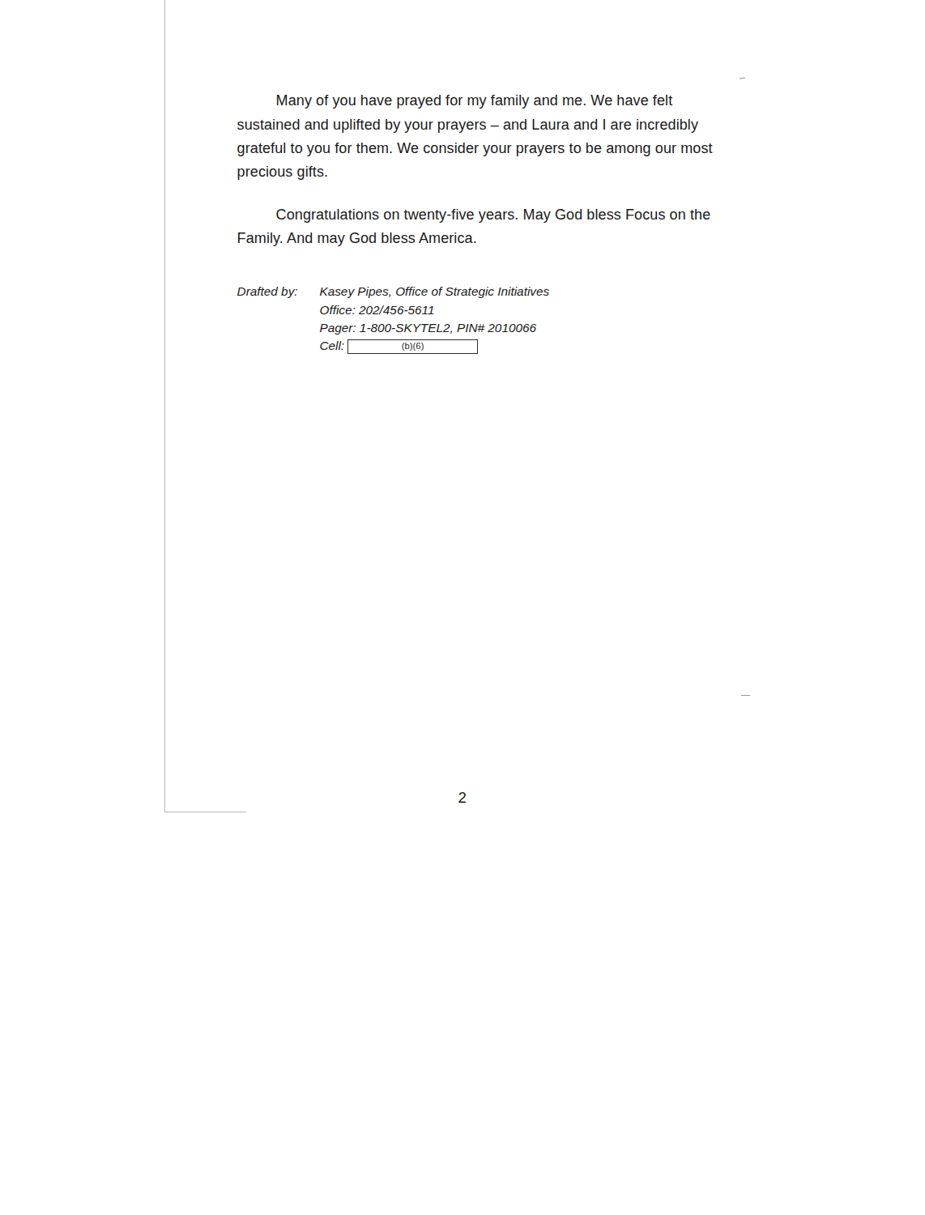Many of you have prayed for my family and me. We have felt sustained and uplifted by your prayers – and Laura and I are incredibly grateful to you for them. We consider your prayers to be among our most precious gifts.
Congratulations on twenty-five years. May God bless Focus on the Family. And may God bless America.
| Drafted by: | Kasey Pipes, Office of Strategic Initiatives Office: 202/456-5611 Pager: 1-800-SKYTEL2, PIN# 2010066 Cell: (b)(6) |
2